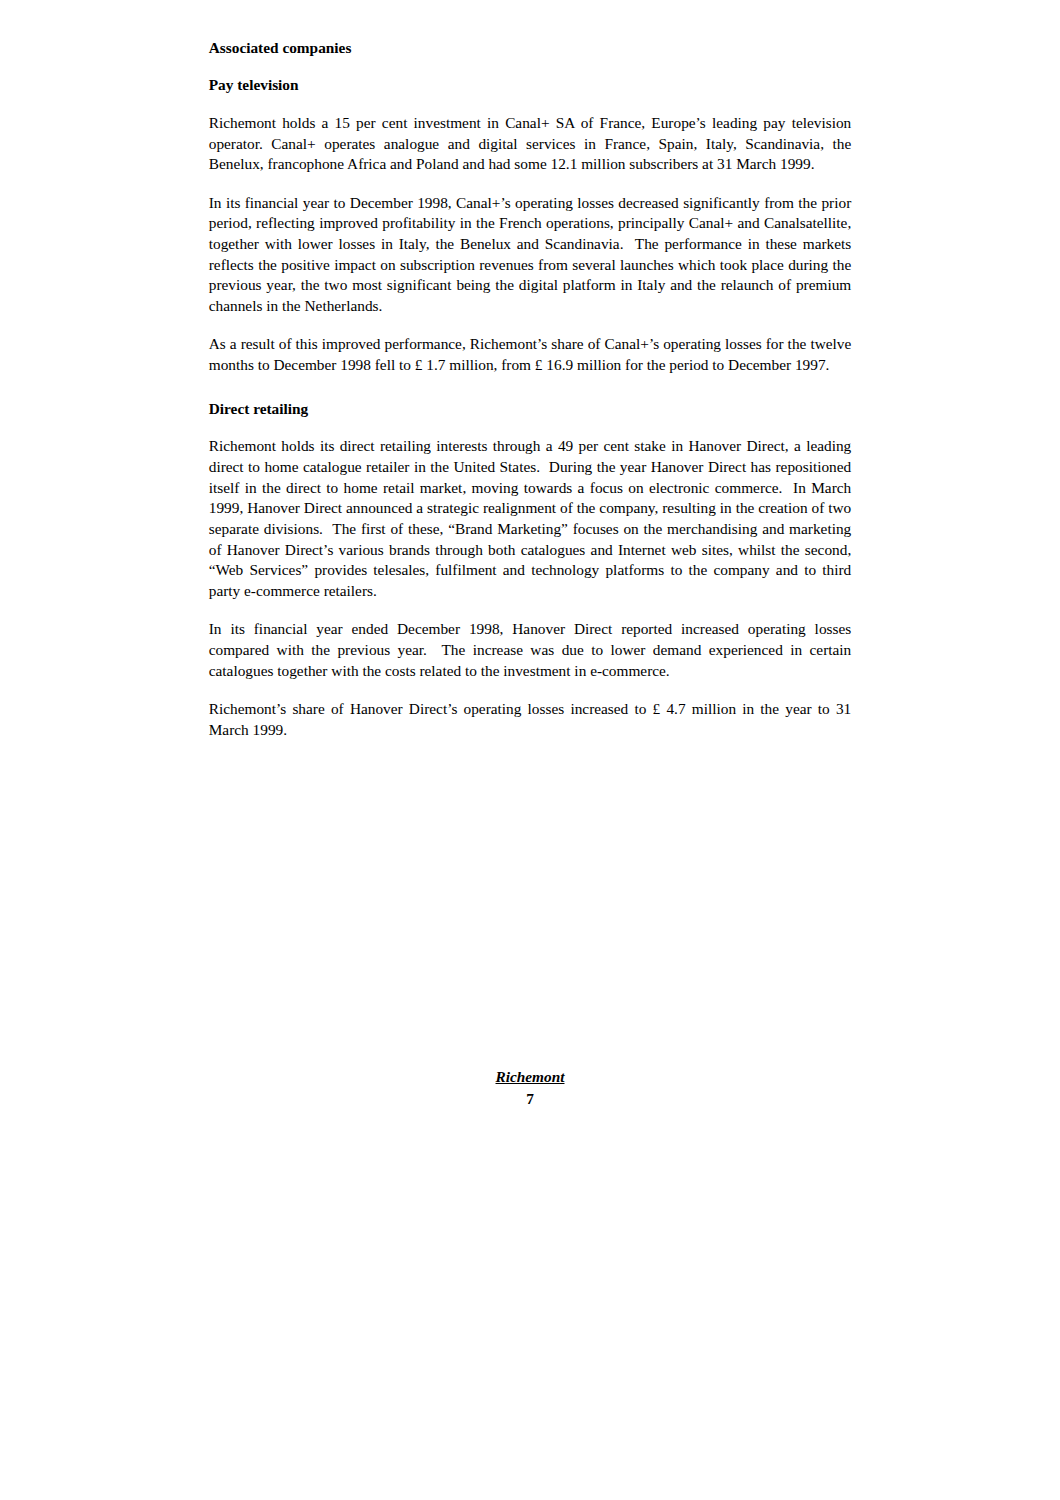Associated companies
Pay television
Richemont holds a 15 per cent investment in Canal+ SA of France, Europe’s leading pay television operator. Canal+ operates analogue and digital services in France, Spain, Italy, Scandinavia, the Benelux, francophone Africa and Poland and had some 12.1 million subscribers at 31 March 1999.
In its financial year to December 1998, Canal+’s operating losses decreased significantly from the prior period, reflecting improved profitability in the French operations, principally Canal+ and Canalsatellite, together with lower losses in Italy, the Benelux and Scandinavia. The performance in these markets reflects the positive impact on subscription revenues from several launches which took place during the previous year, the two most significant being the digital platform in Italy and the relaunch of premium channels in the Netherlands.
As a result of this improved performance, Richemont’s share of Canal+’s operating losses for the twelve months to December 1998 fell to £ 1.7 million, from £ 16.9 million for the period to December 1997.
Direct retailing
Richemont holds its direct retailing interests through a 49 per cent stake in Hanover Direct, a leading direct to home catalogue retailer in the United States. During the year Hanover Direct has repositioned itself in the direct to home retail market, moving towards a focus on electronic commerce. In March 1999, Hanover Direct announced a strategic realignment of the company, resulting in the creation of two separate divisions. The first of these, “Brand Marketing” focuses on the merchandising and marketing of Hanover Direct’s various brands through both catalogues and Internet web sites, whilst the second, “Web Services” provides telesales, fulfilment and technology platforms to the company and to third party e-commerce retailers.
In its financial year ended December 1998, Hanover Direct reported increased operating losses compared with the previous year. The increase was due to lower demand experienced in certain catalogues together with the costs related to the investment in e-commerce.
Richemont’s share of Hanover Direct’s operating losses increased to £ 4.7 million in the year to 31 March 1999.
Richemont
7